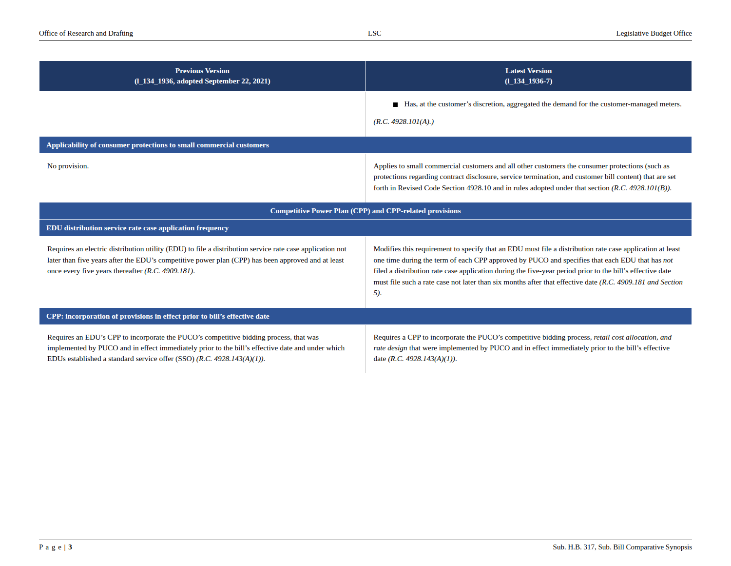Office of Research and Drafting
LSC
Legislative Budget Office
| Previous Version (l_134_1936, adopted September 22, 2021) | Latest Version (l_134_1936-7) |
| --- | --- |
| | Has, at the customer’s discretion, aggregated the demand for the customer-managed meters. (R.C. 4928.101(A).) |
| Applicability of consumer protections to small commercial customers |
| No provision. | Applies to small commercial customers and all other customers the consumer protections (such as protections regarding contract disclosure, service termination, and customer bill content) that are set forth in Revised Code Section 4928.10 and in rules adopted under that section (R.C. 4928.101(B)) . |
| Competitive Power Plan (CPP) and CPP-related provisions |
| EDU distribution service rate case application frequency |
| Requires an electric distribution utility (EDU) to file a distribution service rate case application not later than five years after the EDU’s competitive power plan (CPP) has been approved and at least once every five years thereafter (R.C. 4909.181) . | Modifies this requirement to specify that an EDU must file a distribution rate case application at least one time during the term of each CPP approved by PUCO and specifies that each EDU that has not filed a distribution rate case application during the five-year period prior to the bill’s effective date must file such a rate case not later than six months after that effective date (R.C. 4909.181 and Section 5) . |
| CPP: incorporation of provisions in effect prior to bill’s effective date |
| Requires an EDU’s CPP to incorporate the PUCO’s competitive bidding process, that was implemented by PUCO and in effect immediately prior to the bill’s effective date and under which EDUs established a standard service offer (SSO) (R.C. 4928.143(A)(1)) . | Requires a CPP to incorporate the PUCO’s competitive bidding process, retail cost allocation, and rate design that were implemented by PUCO and in effect immediately prior to the bill’s effective date (R.C. 4928.143(A)(1)) . |
P a g e | 3
Sub. H.B. 317, Sub. Bill Comparative Synopsis